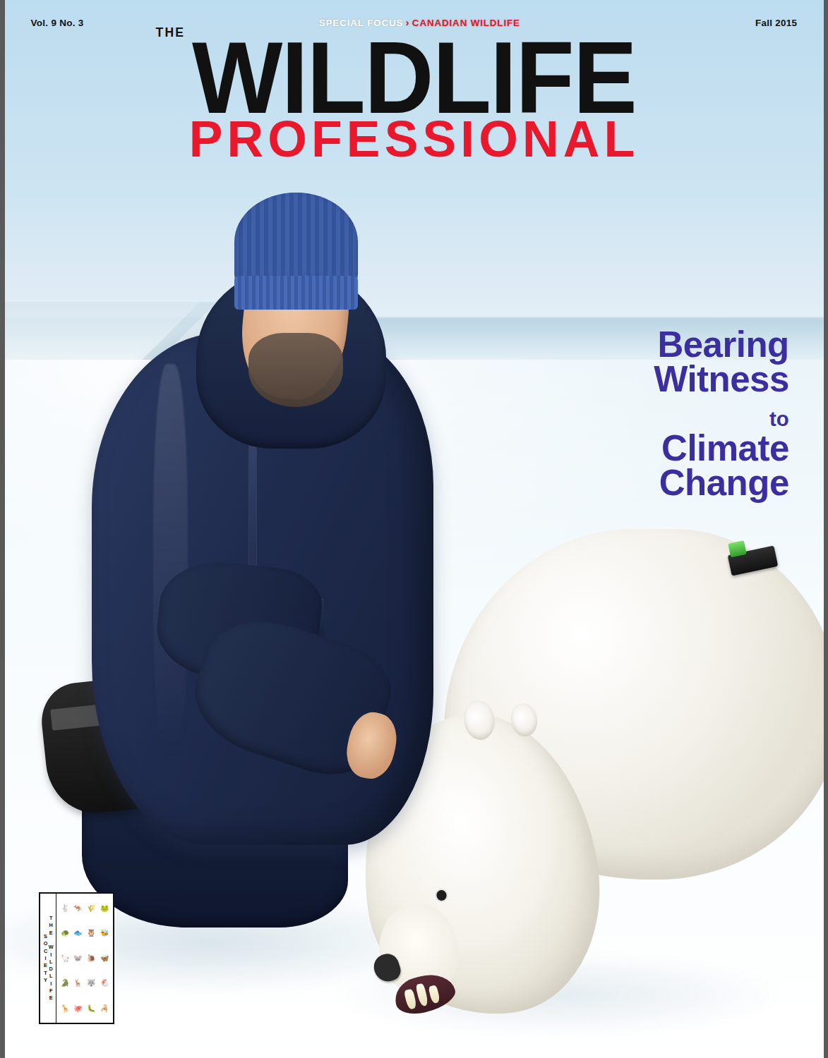Vol. 9 No. 3
SPECIAL FOCUS›CANADIAN WILDLIFE
Fall 2015
THE WILDLIFE PROFESSIONAL
Bearing Witness to Climate Change
THE WILDLIFE SOCIETY
🐇🦘🌾🐸 🐢🐟🦉🐝 🦙🐭🐌🦋 🐊🦌🐺🐔 🦒🐙🐛🦂
The Wildlife Professional, Volume 9, Number 3, Fall 2015. Special Focus: Canadian Wildlife. Cover story: Bearing Witness to Climate Change. Published by The Wildlife Society.